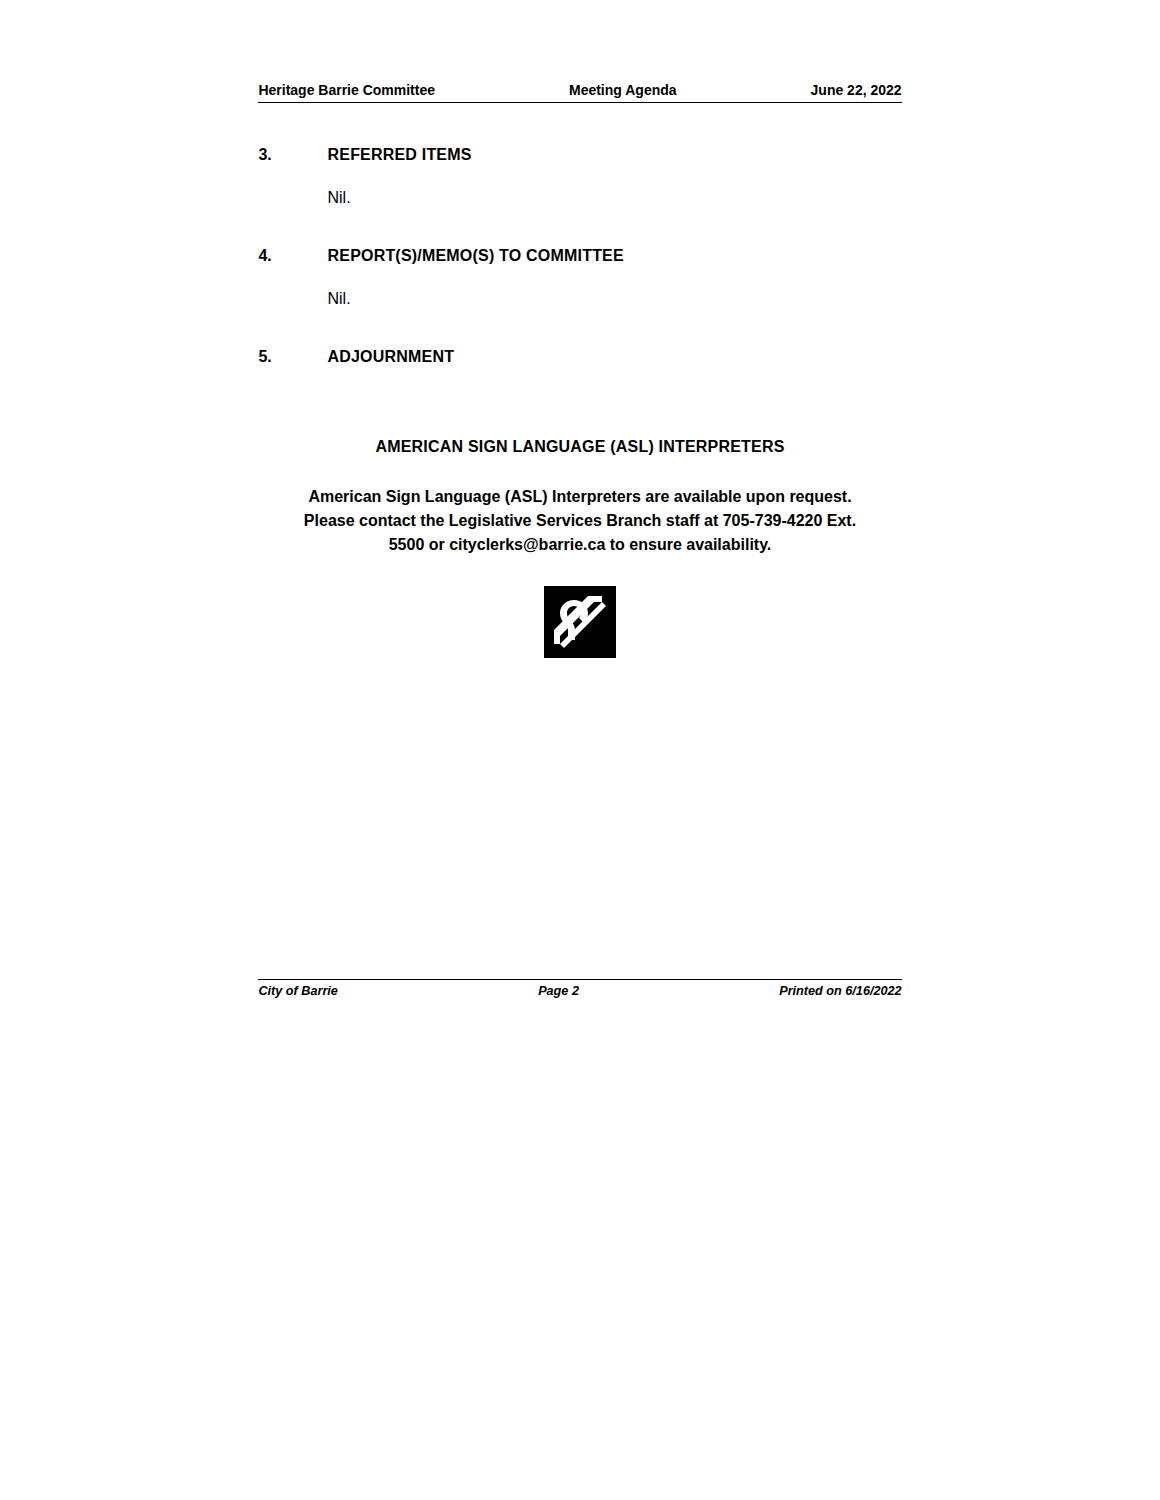Heritage Barrie Committee
Meeting Agenda
June 22, 2022
3.
REFERRED ITEMS
Nil.
4.
REPORT(S)/MEMO(S) TO COMMITTEE
Nil.
5.
ADJOURNMENT
AMERICAN SIGN LANGUAGE (ASL) INTERPRETERS
American Sign Language (ASL) Interpreters are available upon request. Please contact the Legislative Services Branch staff at 705-739-4220 Ext. 5500 or cityclerks@barrie.ca to ensure availability.
City of Barrie
Page 2
Printed on 6/16/2022